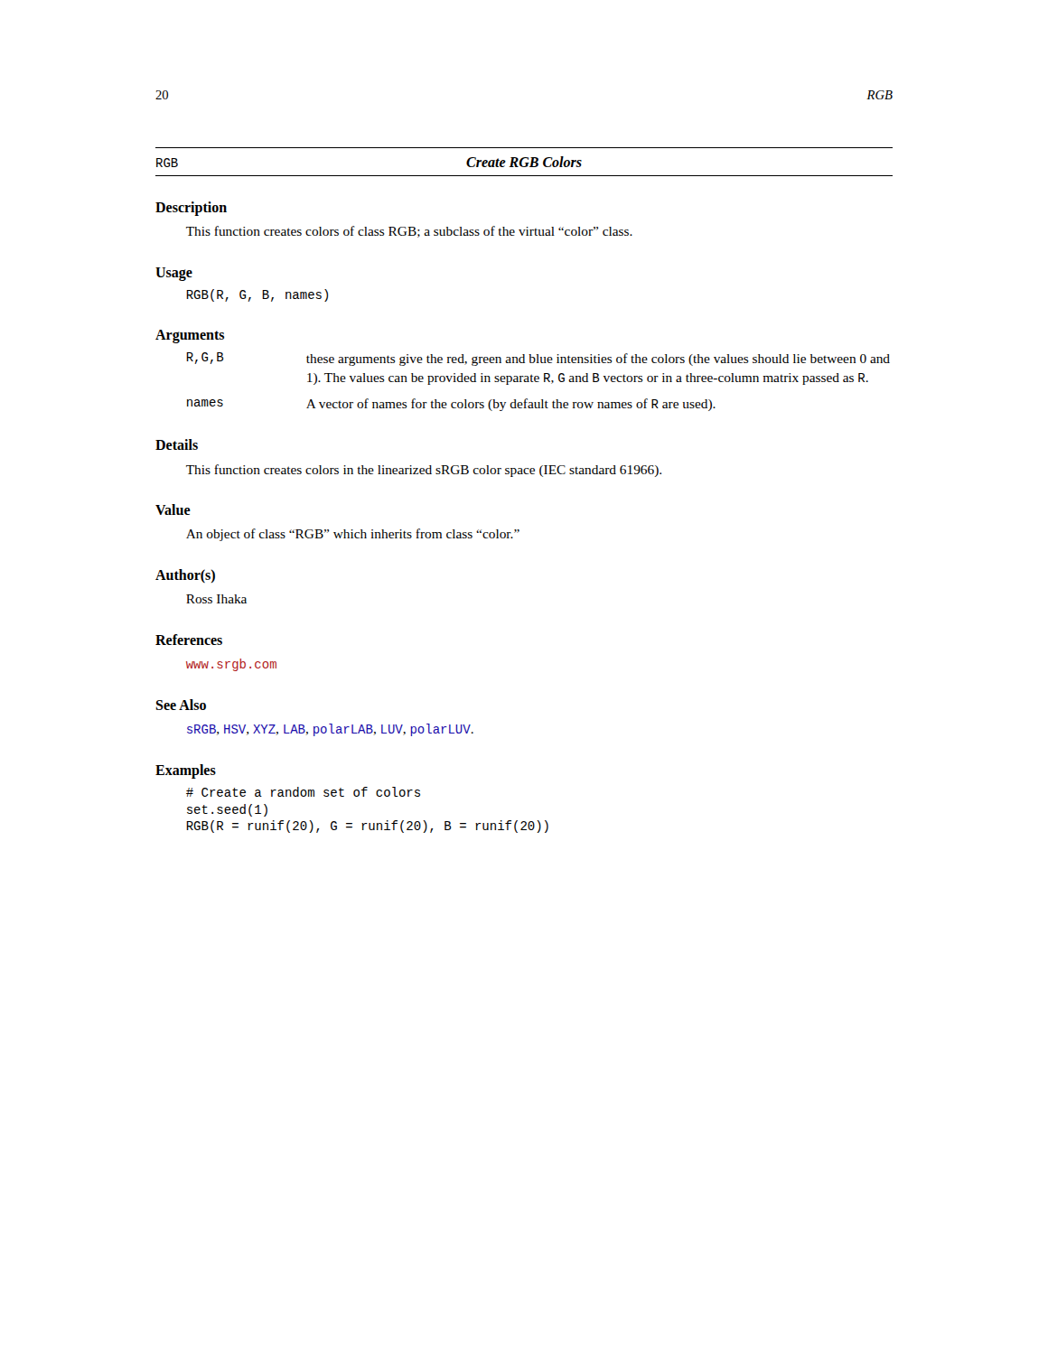20 RGB
RGB Create RGB Colors
Description
This function creates colors of class RGB; a subclass of the virtual “color” class.
Usage
RGB(R, G, B, names)
Arguments
R,G,B
these arguments give the red, green and blue intensities of the colors (the values should lie between 0 and 1). The values can be provided in separate R, G and B vectors or in a three-column matrix passed as R.
names
A vector of names for the colors (by default the row names of R are used).
Details
This function creates colors in the linearized sRGB color space (IEC standard 61966).
Value
An object of class “RGB” which inherits from class “color.”
Author(s)
Ross Ihaka
References
www.srgb.com
See Also
sRGB, HSV, XYZ, LAB, polarLAB, LUV, polarLUV.
Examples
# Create a random set of colors
set.seed(1)
RGB(R = runif(20), G = runif(20), B = runif(20))